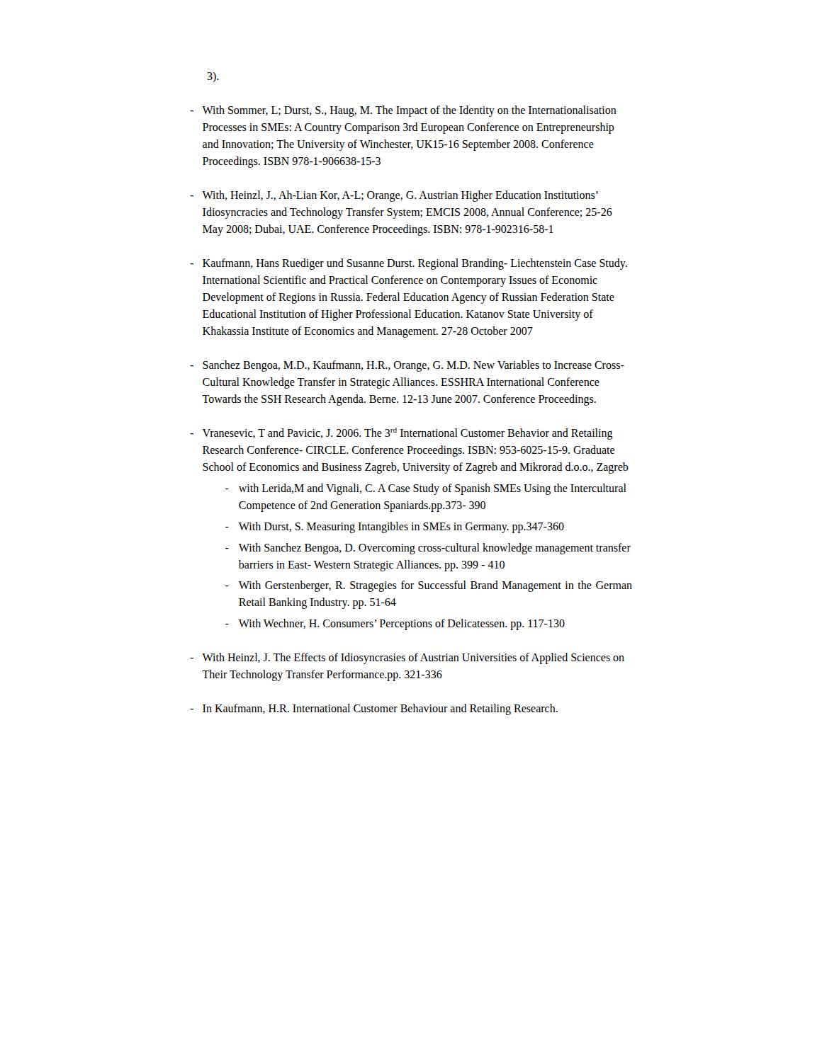3).
With Sommer, L; Durst, S., Haug, M. The Impact of the Identity on the Internationalisation Processes in SMEs: A Country Comparison 3rd European Conference on Entrepreneurship and Innovation; The University of Winchester, UK15-16 September 2008. Conference Proceedings. ISBN 978-1-906638-15-3
With, Heinzl, J., Ah-Lian Kor, A-L; Orange, G. Austrian Higher Education Institutions’ Idiosyncracies and Technology Transfer System; EMCIS 2008, Annual Conference; 25-26 May 2008; Dubai, UAE. Conference Proceedings. ISBN: 978-1-902316-58-1
Kaufmann, Hans Ruediger und Susanne Durst. Regional Branding- Liechtenstein Case Study. International Scientific and Practical Conference on Contemporary Issues of Economic Development of Regions in Russia. Federal Education Agency of Russian Federation State Educational Institution of Higher Professional Education. Katanov State University of Khakassia Institute of Economics and Management. 27-28 October 2007
Sanchez Bengoa, M.D., Kaufmann, H.R., Orange, G. M.D. New Variables to Increase Cross- Cultural Knowledge Transfer in Strategic Alliances. ESSHRA International Conference Towards the SSH Research Agenda. Berne. 12-13 June 2007. Conference Proceedings.
Vranesevic, T and Pavicic, J. 2006. The 3rd International Customer Behavior and Retailing Research Conference- CIRCLE. Conference Proceedings. ISBN: 953-6025-15-9. Graduate School of Economics and Business Zagreb, University of Zagreb and Mikrorad d.o.o., Zagreb
with Lerida,M and Vignali, C. A Case Study of Spanish SMEs Using the Intercultural Competence of 2nd Generation Spaniards.pp.373- 390
With Durst, S. Measuring Intangibles in SMEs in Germany. pp.347-360
With Sanchez Bengoa, D. Overcoming cross-cultural knowledge management transfer barriers in East- Western Strategic Alliances. pp. 399 - 410
With Gerstenberger, R. Stragegies for Successful Brand Management in the German Retail Banking Industry. pp. 51-64
With Wechner, H. Consumers’ Perceptions of Delicatessen. pp. 117-130
With Heinzl, J. The Effects of Idiosyncrasies of Austrian Universities of Applied Sciences on Their Technology Transfer Performance.pp. 321-336
In Kaufmann, H.R. International Customer Behaviour and Retailing Research.